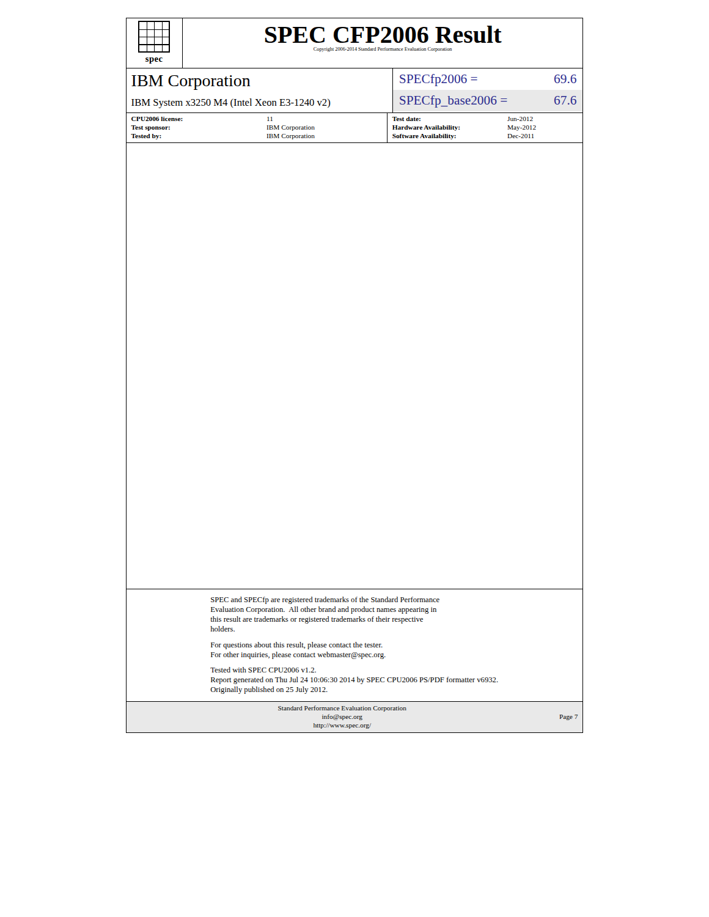spec
SPEC CFP2006 Result
Copyright 2006-2014 Standard Performance Evaluation Corporation
IBM Corporation
IBM System x3250 M4 (Intel Xeon E3-1240 v2)
SPECfp2006 = 69.6
SPECfp_base2006 = 67.6
| CPU2006 license: | 11 |
| Test sponsor: | IBM Corporation |
| Tested by: | IBM Corporation |
| Test date: | Jun-2012 |
| Hardware Availability: | May-2012 |
| Software Availability: | Dec-2011 |
SPEC and SPECfp are registered trademarks of the Standard Performance
Evaluation Corporation. All other brand and product names appearing in
this result are trademarks or registered trademarks of their respective
holders.
For questions about this result, please contact the tester.
For other inquiries, please contact webmaster@spec.org.
Tested with SPEC CPU2006 v1.2.
Report generated on Thu Jul 24 10:06:30 2014 by SPEC CPU2006 PS/PDF formatter v6932.
Originally published on 25 July 2012.
Standard Performance Evaluation Corporation
info@spec.org
http://www.spec.org/
Page 7